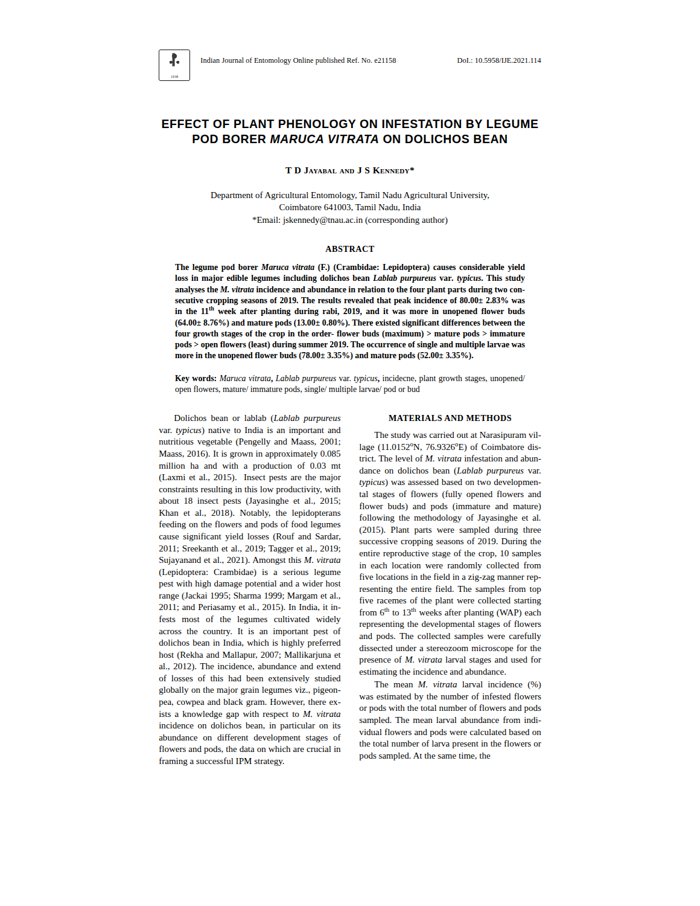Indian Journal of Entomology Online published Ref. No. e21158
DoI.: 10.5958/IJE.2021.114
Effect of Plant Phenology on Infestation by Legume
Pod Borer Maruca vitrata on Dolichos Bean
T D Jayabal and J S Kennedy*
Department of Agricultural Entomology, Tamil Nadu Agricultural University,
Coimbatore 641003, Tamil Nadu, India
*Email: jskennedy@tnau.ac.in (corresponding author)
ABSTRACT
The legume pod borer Maruca vitrata (F.) (Crambidae: Lepidoptera) causes considerable yield loss in major edible legumes including dolichos bean Lablab purpureus var. typicus. This study analyses the M. vitrata incidence and abundance in relation to the four plant parts during two consecutive cropping seasons of 2019. The results revealed that peak incidence of 80.00± 2.83% was in the 11th week after planting during rabi, 2019, and it was more in unopened flower buds (64.00± 8.76%) and mature pods (13.00± 0.80%). There existed significant differences between the four growth stages of the crop in the order- flower buds (maximum) > mature pods > immature pods > open flowers (least) during summer 2019. The occurrence of single and multiple larvae was more in the unopened flower buds (78.00± 3.35%) and mature pods (52.00± 3.35%).
Key words: Maruca vitrata, Lablab purpureus var. typicus, incidecne, plant growth stages, unopened/ open flowers, mature/ immature pods, single/ multiple larvae/ pod or bud
Dolichos bean or lablab (Lablab purpureus var. typicus) native to India is an important and nutritious vegetable (Pengelly and Maass, 2001; Maass, 2016). It is grown in approximately 0.085 million ha and with a production of 0.03 mt (Laxmi et al., 2015). Insect pests are the major constraints resulting in this low productivity, with about 18 insect pests (Jayasinghe et al., 2015; Khan et al., 2018). Notably, the lepidopterans feeding on the flowers and pods of food legumes cause significant yield losses (Rouf and Sardar, 2011; Sreekanth et al., 2019; Tagger et al., 2019; Sujayanand et al., 2021). Amongst this M. vitrata (Lepidoptera: Crambidae) is a serious legume pest with high damage potential and a wider host range (Jackai 1995; Sharma 1999; Margam et al., 2011; and Periasamy et al., 2015). In India, it infests most of the legumes cultivated widely across the country. It is an important pest of dolichos bean in India, which is highly preferred host (Rekha and Mallapur, 2007; Mallikarjuna et al., 2012). The incidence, abundance and extend of losses of this had been extensively studied globally on the major grain legumes viz., pigeonpea, cowpea and black gram. However, there exists a knowledge gap with respect to M. vitrata incidence on dolichos bean, in particular on its abundance on different development stages of flowers and pods, the data on which are crucial in framing a successful IPM strategy.
Materials and Methods
The study was carried out at Narasipuram village (11.0152oN, 76.9326oE) of Coimbatore district. The level of M. vitrata infestation and abundance on dolichos bean (Lablab purpureus var. typicus) was assessed based on two developmental stages of flowers (fully opened flowers and flower buds) and pods (immature and mature) following the methodology of Jayasinghe et al. (2015). Plant parts were sampled during three successive cropping seasons of 2019. During the entire reproductive stage of the crop, 10 samples in each location were randomly collected from five locations in the field in a zig-zag manner representing the entire field. The samples from top five racemes of the plant were collected starting from 6th to 13th weeks after planting (WAP) each representing the developmental stages of flowers and pods. The collected samples were carefully dissected under a stereozoom microscope for the presence of M. vitrata larval stages and used for estimating the incidence and abundance.
The mean M. vitrata larval incidence (%) was estimated by the number of infested flowers or pods with the total number of flowers and pods sampled. The mean larval abundance from individual flowers and pods were calculated based on the total number of larva present in the flowers or pods sampled. At the same time, the